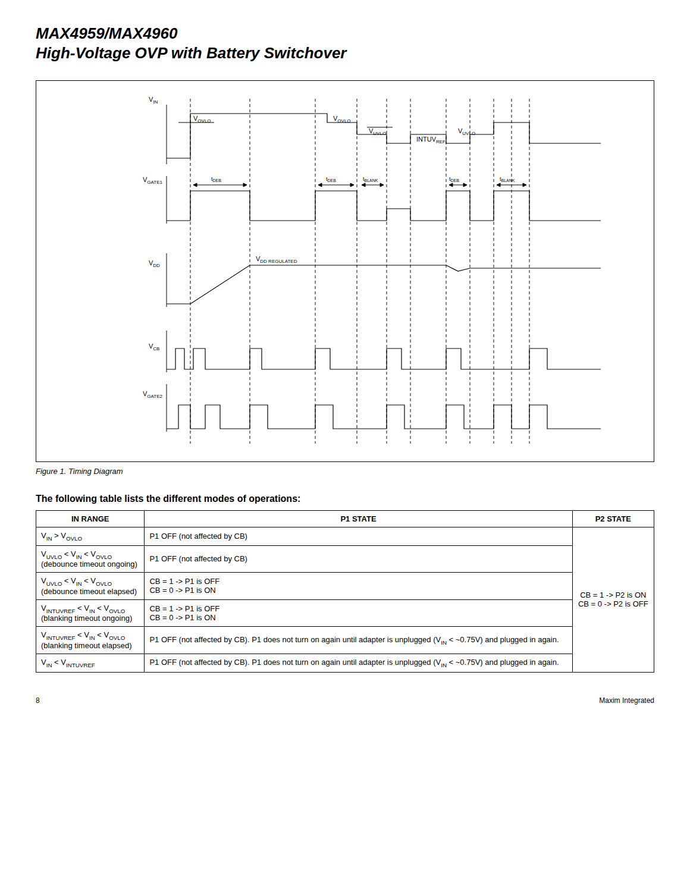MAX4959/MAX4960High-Voltage OVP with Battery Switchover
VIN VOVLO VOVLO VUVLO INTUVREF VUVLO VGATE1 tDEB tDEB tBLANK tDEB tBLANK VDD VDD REGULATED VCB VGATE2
Figure 1. Timing Diagram
The following table lists the different modes of operations:
| IN RANGE | P1 STATE | P2 STATE |
| --- | --- | --- |
| V IN > V OVLO | P1 OFF (not affected by CB) | CB = 1 -> P2 is ON CB = 0 -> P2 is OFF |
| V UVLO < V IN < V OVLO (debounce timeout ongoing) | P1 OFF (not affected by CB) |
| V UVLO < V IN < V OVLO (debounce timeout elapsed) | CB = 1 -> P1 is OFF CB = 0 -> P1 is ON |
| V INTUVREF < V IN < V OVLO (blanking timeout ongoing) | CB = 1 -> P1 is OFF CB = 0 -> P1 is ON |
| V INTUVREF < V IN < V OVLO (blanking timeout elapsed) | P1 OFF (not affected by CB). P1 does not turn on again until adapter is unplugged (V IN < ~0.75V) and plugged in again. |
| V IN < V INTUVREF | P1 OFF (not affected by CB). P1 does not turn on again until adapter is unplugged (V IN < ~0.75V) and plugged in again. |
8 Maxim Integrated